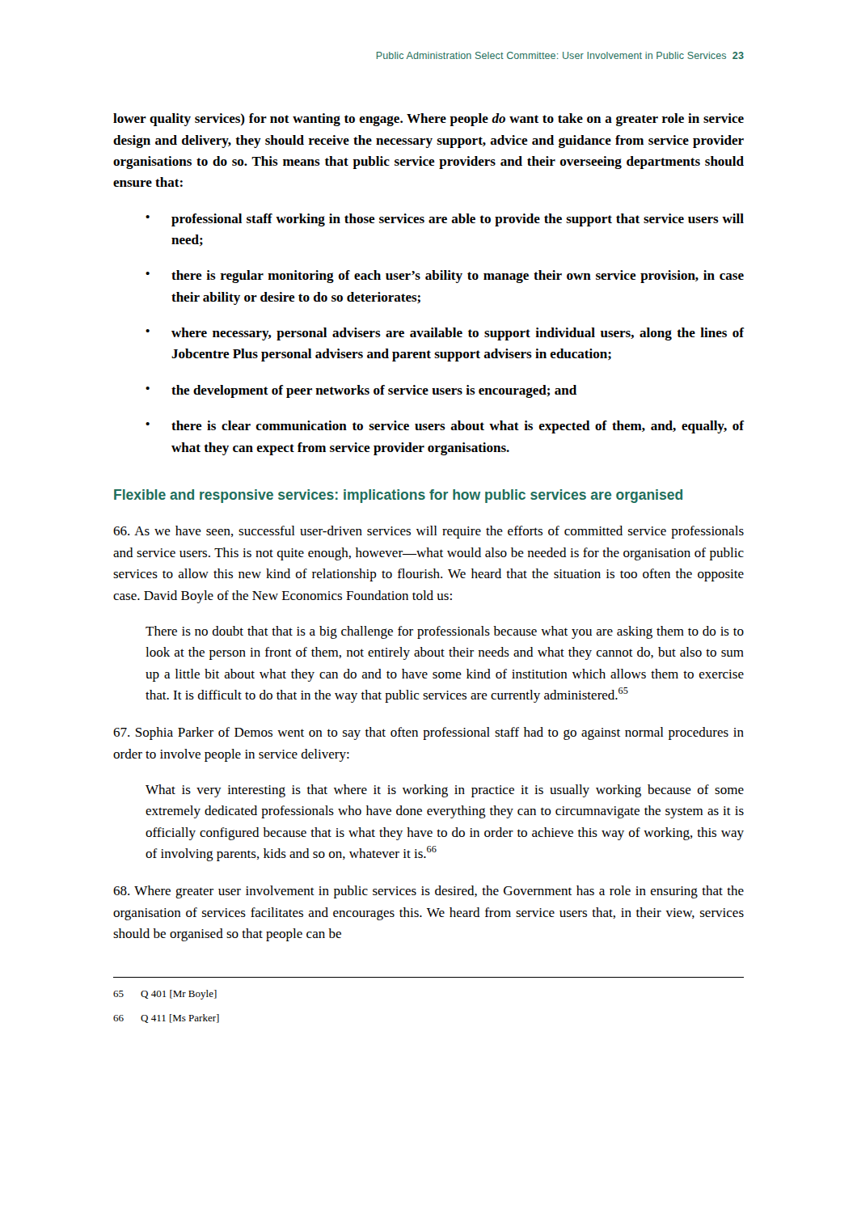Public Administration Select Committee: User Involvement in Public Services 23
lower quality services) for not wanting to engage. Where people do want to take on a greater role in service design and delivery, they should receive the necessary support, advice and guidance from service provider organisations to do so. This means that public service providers and their overseeing departments should ensure that:
professional staff working in those services are able to provide the support that service users will need;
there is regular monitoring of each user’s ability to manage their own service provision, in case their ability or desire to do so deteriorates;
where necessary, personal advisers are available to support individual users, along the lines of Jobcentre Plus personal advisers and parent support advisers in education;
the development of peer networks of service users is encouraged; and
there is clear communication to service users about what is expected of them, and, equally, of what they can expect from service provider organisations.
Flexible and responsive services: implications for how public services are organised
66. As we have seen, successful user-driven services will require the efforts of committed service professionals and service users. This is not quite enough, however—what would also be needed is for the organisation of public services to allow this new kind of relationship to flourish. We heard that the situation is too often the opposite case. David Boyle of the New Economics Foundation told us:
There is no doubt that that is a big challenge for professionals because what you are asking them to do is to look at the person in front of them, not entirely about their needs and what they cannot do, but also to sum up a little bit about what they can do and to have some kind of institution which allows them to exercise that. It is difficult to do that in the way that public services are currently administered.65
67. Sophia Parker of Demos went on to say that often professional staff had to go against normal procedures in order to involve people in service delivery:
What is very interesting is that where it is working in practice it is usually working because of some extremely dedicated professionals who have done everything they can to circumnavigate the system as it is officially configured because that is what they have to do in order to achieve this way of working, this way of involving parents, kids and so on, whatever it is.66
68. Where greater user involvement in public services is desired, the Government has a role in ensuring that the organisation of services facilitates and encourages this. We heard from service users that, in their view, services should be organised so that people can be
65 Q 401 [Mr Boyle]
66 Q 411 [Ms Parker]